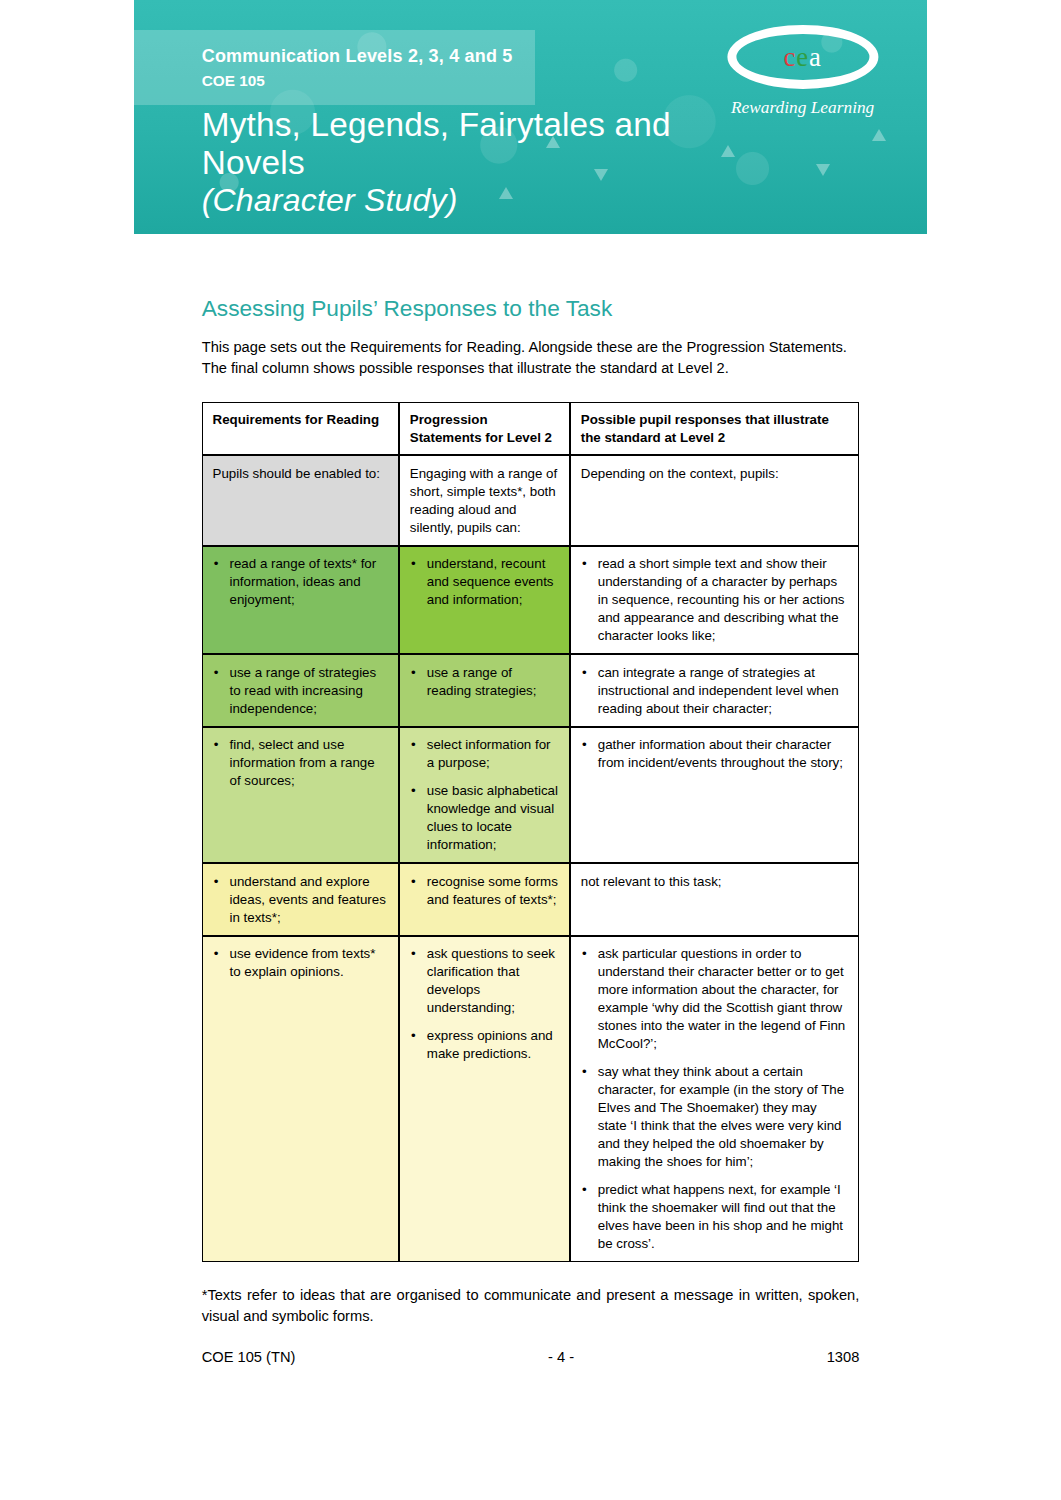Communication Levels 2, 3, 4 and 5
COE 105
Myths, Legends, Fairytales and Novels (Character Study)
cea
Rewarding Learning
Assessing Pupils’ Responses to the Task
This page sets out the Requirements for Reading. Alongside these are the Progression Statements. The final column shows possible responses that illustrate the standard at Level 2.
| Requirements for Reading | Progression Statements for Level 2 | Possible pupil responses that illustrate the standard at Level 2 |
| --- | --- | --- |
| Pupils should be enabled to: | Engaging with a range of short, simple texts*, both reading aloud and silently, pupils can: | Depending on the context, pupils: |
| read a range of texts* for information, ideas and enjoyment; | understand, recount and sequence events and information; | read a short simple text and show their understanding of a character by perhaps in sequence, recounting his or her actions and appearance and describing what the character looks like; |
| use a range of strategies to read with increasing independence; | use a range of reading strategies; | can integrate a range of strategies at instructional and independent level when reading about their character; |
| find, select and use information from a range of sources; | select information for a purpose; use basic alphabetical knowledge and visual clues to locate information; | gather information about their character from incident/events throughout the story; |
| understand and explore ideas, events and features in texts*; | recognise some forms and features of texts*; | not relevant to this task; |
| use evidence from texts* to explain opinions. | ask questions to seek clarification that develops understanding; express opinions and make predictions. | ask particular questions in order to understand their character better or to get more information about the character, for example ‘why did the Scottish giant throw stones into the water in the legend of Finn McCool?’; say what they think about a certain character, for example (in the story of The Elves and The Shoemaker) they may state ‘I think that the elves were very kind and they helped the old shoemaker by making the shoes for him’; predict what happens next, for example ‘I think the shoemaker will find out that the elves have been in his shop and he might be cross’. |
*Texts refer to ideas that are organised to communicate and present a message in written, spoken, visual and symbolic forms.
COE 105 (TN)
- 4 -
1308